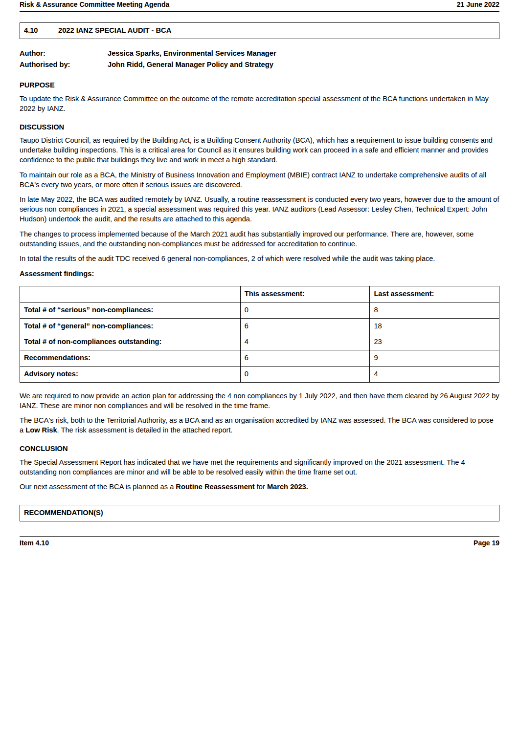Risk & Assurance Committee Meeting Agenda 21 June 2022
4.102022 IANZ SPECIAL AUDIT - BCA
| Author: | Jessica Sparks, Environmental Services Manager |
| Authorised by: | John Ridd, General Manager Policy and Strategy |
Purpose
To update the Risk & Assurance Committee on the outcome of the remote accreditation special assessment of the BCA functions undertaken in May 2022 by IANZ.
Discussion
Taupō District Council, as required by the Building Act, is a Building Consent Authority (BCA), which has a requirement to issue building consents and undertake building inspections. This is a critical area for Council as it ensures building work can proceed in a safe and efficient manner and provides confidence to the public that buildings they live and work in meet a high standard.
To maintain our role as a BCA, the Ministry of Business Innovation and Employment (MBIE) contract IANZ to undertake comprehensive audits of all BCA's every two years, or more often if serious issues are discovered.
In late May 2022, the BCA was audited remotely by IANZ. Usually, a routine reassessment is conducted every two years, however due to the amount of serious non compliances in 2021, a special assessment was required this year. IANZ auditors (Lead Assessor: Lesley Chen, Technical Expert: John Hudson) undertook the audit, and the results are attached to this agenda.
The changes to process implemented because of the March 2021 audit has substantially improved our performance. There are, however, some outstanding issues, and the outstanding non-compliances must be addressed for accreditation to continue.
In total the results of the audit TDC received 6 general non-compliances, 2 of which were resolved while the audit was taking place.
Assessment findings:
| | This assessment: | Last assessment: |
| --- | --- | --- |
| Total # of “serious” non-compliances: | 0 | 8 |
| Total # of “general” non-compliances: | 6 | 18 |
| Total # of non-compliances outstanding: | 4 | 23 |
| Recommendations: | 6 | 9 |
| Advisory notes: | 0 | 4 |
We are required to now provide an action plan for addressing the 4 non compliances by 1 July 2022, and then have them cleared by 26 August 2022 by IANZ. These are minor non compliances and will be resolved in the time frame.
The BCA's risk, both to the Territorial Authority, as a BCA and as an organisation accredited by IANZ was assessed. The BCA was considered to pose a Low Risk. The risk assessment is detailed in the attached report.
Conclusion
The Special Assessment Report has indicated that we have met the requirements and significantly improved on the 2021 assessment. The 4 outstanding non compliances are minor and will be able to be resolved easily within the time frame set out.
Our next assessment of the BCA is planned as a Routine Reassessment for March 2023.
RECOMMENDATION(S)
Item 4.10 Page 19